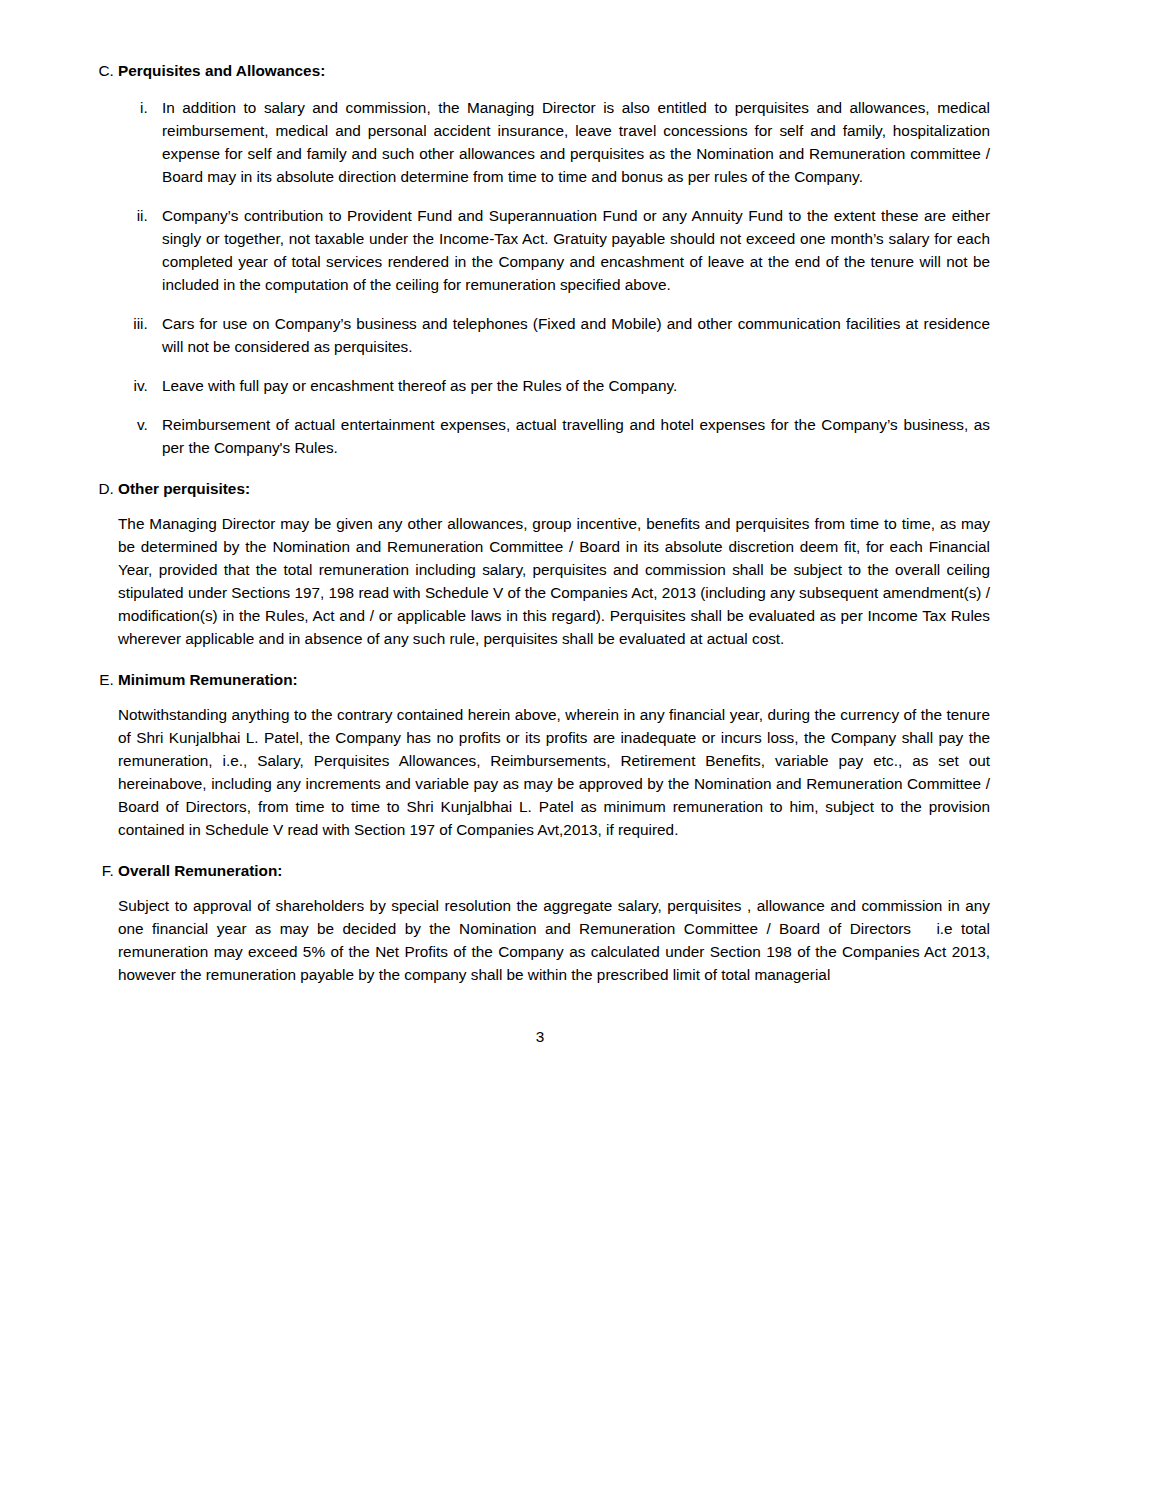Perquisites and Allowances:
In addition to salary and commission, the Managing Director is also entitled to perquisites and allowances, medical reimbursement, medical and personal accident insurance, leave travel concessions for self and family, hospitalization expense for self and family and such other allowances and perquisites as the Nomination and Remuneration committee / Board may in its absolute direction determine from time to time and bonus as per rules of the Company.
Company’s contribution to Provident Fund and Superannuation Fund or any Annuity Fund to the extent these are either singly or together, not taxable under the Income-Tax Act. Gratuity payable should not exceed one month’s salary for each completed year of total services rendered in the Company and encashment of leave at the end of the tenure will not be included in the computation of the ceiling for remuneration specified above.
Cars for use on Company’s business and telephones (Fixed and Mobile) and other communication facilities at residence will not be considered as perquisites.
Leave with full pay or encashment thereof as per the Rules of the Company.
Reimbursement of actual entertainment expenses, actual travelling and hotel expenses for the Company’s business, as per the Company's Rules.
Other perquisites:
The Managing Director may be given any other allowances, group incentive, benefits and perquisites from time to time, as may be determined by the Nomination and Remuneration Committee / Board in its absolute discretion deem fit, for each Financial Year, provided that the total remuneration including salary, perquisites and commission shall be subject to the overall ceiling stipulated under Sections 197, 198 read with Schedule V of the Companies Act, 2013 (including any subsequent amendment(s) / modification(s) in the Rules, Act and / or applicable laws in this regard). Perquisites shall be evaluated as per Income Tax Rules wherever applicable and in absence of any such rule, perquisites shall be evaluated at actual cost.
Minimum Remuneration:
Notwithstanding anything to the contrary contained herein above, wherein in any financial year, during the currency of the tenure of Shri Kunjalbhai L. Patel, the Company has no profits or its profits are inadequate or incurs loss, the Company shall pay the remuneration, i.e., Salary, Perquisites Allowances, Reimbursements, Retirement Benefits, variable pay etc., as set out hereinabove, including any increments and variable pay as may be approved by the Nomination and Remuneration Committee / Board of Directors, from time to time to Shri Kunjalbhai L. Patel as minimum remuneration to him, subject to the provision contained in Schedule V read with Section 197 of Companies Avt,2013, if required.
Overall Remuneration:
Subject to approval of shareholders by special resolution the aggregate salary, perquisites , allowance and commission in any one financial year as may be decided by the Nomination and Remuneration Committee / Board of Directors i.e total remuneration may exceed 5% of the Net Profits of the Company as calculated under Section 198 of the Companies Act 2013, however the remuneration payable by the company shall be within the prescribed limit of total managerial
3